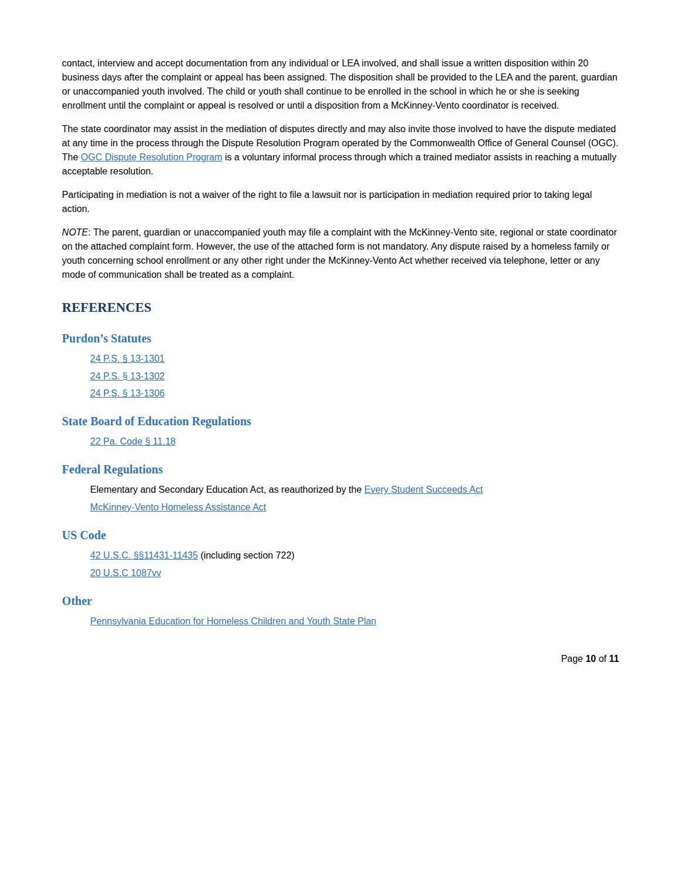contact, interview and accept documentation from any individual or LEA involved, and shall issue a written disposition within 20 business days after the complaint or appeal has been assigned. The disposition shall be provided to the LEA and the parent, guardian or unaccompanied youth involved. The child or youth shall continue to be enrolled in the school in which he or she is seeking enrollment until the complaint or appeal is resolved or until a disposition from a McKinney-Vento coordinator is received.
The state coordinator may assist in the mediation of disputes directly and may also invite those involved to have the dispute mediated at any time in the process through the Dispute Resolution Program operated by the Commonwealth Office of General Counsel (OGC). The OGC Dispute Resolution Program is a voluntary informal process through which a trained mediator assists in reaching a mutually acceptable resolution.
Participating in mediation is not a waiver of the right to file a lawsuit nor is participation in mediation required prior to taking legal action.
NOTE: The parent, guardian or unaccompanied youth may file a complaint with the McKinney-Vento site, regional or state coordinator on the attached complaint form. However, the use of the attached form is not mandatory. Any dispute raised by a homeless family or youth concerning school enrollment or any other right under the McKinney-Vento Act whether received via telephone, letter or any mode of communication shall be treated as a complaint.
REFERENCES
Purdon’s Statutes
24 P.S. § 13-1301
24 P.S. § 13-1302
24 P.S. § 13-1306
State Board of Education Regulations
22 Pa. Code § 11.18
Federal Regulations
Elementary and Secondary Education Act, as reauthorized by the Every Student Succeeds Act
McKinney-Vento Homeless Assistance Act
US Code
42 U.S.C. §§11431-11435 (including section 722)
20 U.S.C 1087vv
Other
Pennsylvania Education for Homeless Children and Youth State Plan
Page 10 of 11